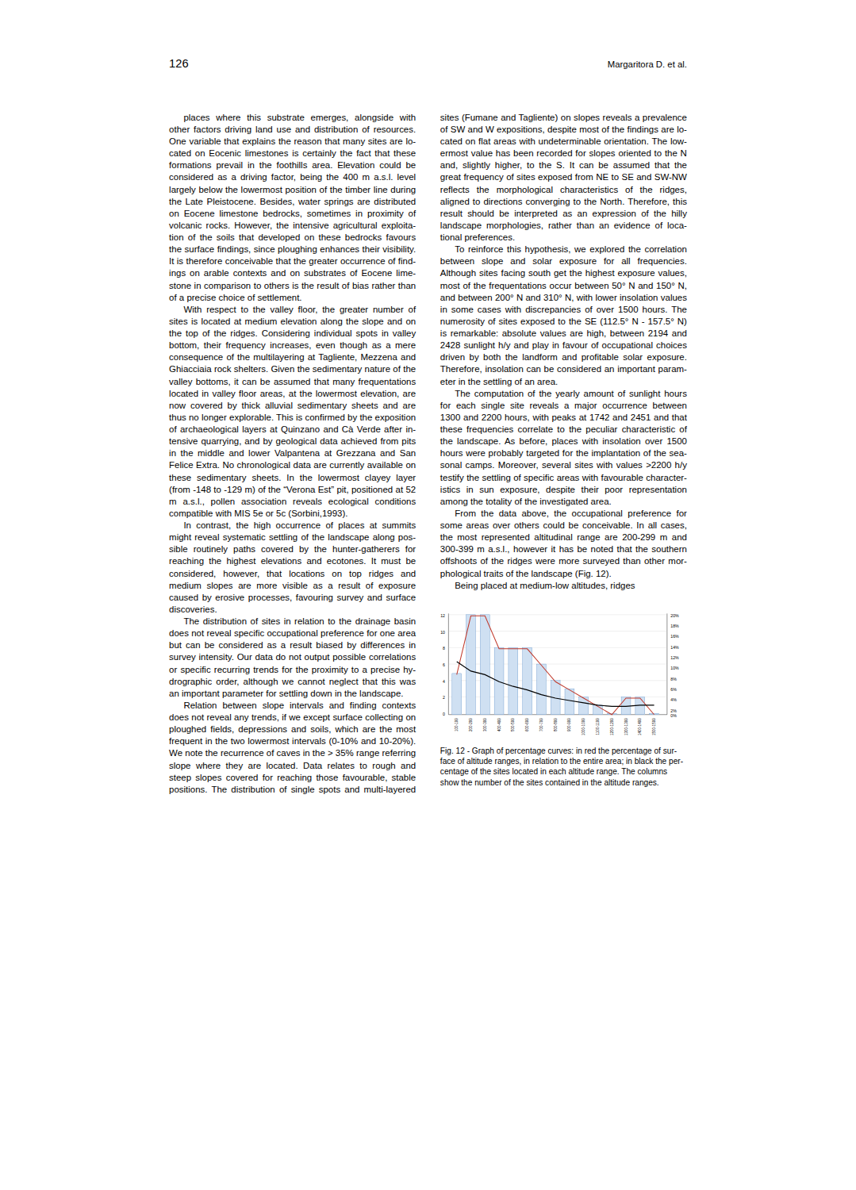126
Margaritora D. et al.
places where this substrate emerges, alongside with other factors driving land use and distribution of resources. One variable that explains the reason that many sites are located on Eocenic limestones is certainly the fact that these formations prevail in the foothills area. Elevation could be considered as a driving factor, being the 400 m a.s.l. level largely below the lowermost position of the timber line during the Late Pleistocene. Besides, water springs are distributed on Eocene limestone bedrocks, sometimes in proximity of volcanic rocks. However, the intensive agricultural exploitation of the soils that developed on these bedrocks favours the surface findings, since ploughing enhances their visibility. It is therefore conceivable that the greater occurrence of findings on arable contexts and on substrates of Eocene limestone in comparison to others is the result of bias rather than of a precise choice of settlement.
With respect to the valley floor, the greater number of sites is located at medium elevation along the slope and on the top of the ridges. Considering individual spots in valley bottom, their frequency increases, even though as a mere consequence of the multilayering at Tagliente, Mezzena and Ghiacciaia rock shelters. Given the sedimentary nature of the valley bottoms, it can be assumed that many frequentations located in valley floor areas, at the lowermost elevation, are now covered by thick alluvial sedimentary sheets and are thus no longer explorable. This is confirmed by the exposition of archaeological layers at Quinzano and Cà Verde after intensive quarrying, and by geological data achieved from pits in the middle and lower Valpantena at Grezzana and San Felice Extra. No chronological data are currently available on these sedimentary sheets. In the lowermost clayey layer (from -148 to -129 m) of the “Verona Est” pit, positioned at 52 m a.s.l., pollen association reveals ecological conditions compatible with MIS 5e or 5c (Sorbini,1993).
In contrast, the high occurrence of places at summits might reveal systematic settling of the landscape along possible routinely paths covered by the hunter-gatherers for reaching the highest elevations and ecotones. It must be considered, however, that locations on top ridges and medium slopes are more visible as a result of exposure caused by erosive processes, favouring survey and surface discoveries.
The distribution of sites in relation to the drainage basin does not reveal specific occupational preference for one area but can be considered as a result biased by differences in survey intensity. Our data do not output possible correlations or specific recurring trends for the proximity to a precise hydrographic order, although we cannot neglect that this was an important parameter for settling down in the landscape.
Relation between slope intervals and finding contexts does not reveal any trends, if we except surface collecting on ploughed fields, depressions and soils, which are the most frequent in the two lowermost intervals (0-10% and 10-20%). We note the recurrence of caves in the > 35% range referring slope where they are located. Data relates to rough and steep slopes covered for reaching those favourable, stable positions. The distribution of single spots and multi-layered sites (Fumane and Tagliente) on slopes reveals a prevalence of SW and W expositions, despite most of the findings are located on flat areas with undeterminable orientation. The lowermost value has been recorded for slopes oriented to the N and, slightly higher, to the S. It can be assumed that the great frequency of sites exposed from NE to SE and SW-NW reflects the morphological characteristics of the ridges, aligned to directions converging to the North. Therefore, this result should be interpreted as an expression of the hilly landscape morphologies, rather than an evidence of locational preferences.
To reinforce this hypothesis, we explored the correlation between slope and solar exposure for all frequencies. Although sites facing south get the highest exposure values, most of the frequentations occur between 50° N and 150° N, and between 200° N and 310° N, with lower insolation values in some cases with discrepancies of over 1500 hours. The numerosity of sites exposed to the SE (112.5° N - 157.5° N) is remarkable: absolute values are high, between 2194 and 2428 sunlight h/y and play in favour of occupational choices driven by both the landform and profitable solar exposure. Therefore, insolation can be considered an important parameter in the settling of an area.
The computation of the yearly amount of sunlight hours for each single site reveals a major occurrence between 1300 and 2200 hours, with peaks at 1742 and 2451 and that these frequencies correlate to the peculiar characteristic of the landscape. As before, places with insolation over 1500 hours were probably targeted for the implantation of the seasonal camps. Moreover, several sites with values >2200 h/y testify the settling of specific areas with favourable characteristics in sun exposure, despite their poor representation among the totality of the investigated area.
From the data above, the occupational preference for some areas over others could be conceivable. In all cases, the most represented altitudinal range are 200-299 m and 300-399 m a.s.l., however it has be noted that the southern offshoots of the ridges were more surveyed than other morphological traits of the landscape (Fig. 12).
Being placed at medium-low altitudes, ridges
12 10 8 6 4 2 0 20% 18% 16% 14% 12% 10% 8% 6% 4% 2% 0% 100-199 200-299 300-399 400-499 500-599 600-699 700-799 800-899 900-999 1000-1099 1100-1199 1200-1299 1300-1399 1400-1499 1500-1599
Fig. 12 - Graph of percentage curves: in red the percentage of surface of altitude ranges, in relation to the entire area; in black the percentage of the sites located in each altitude range. The columns show the number of the sites contained in the altitude ranges.